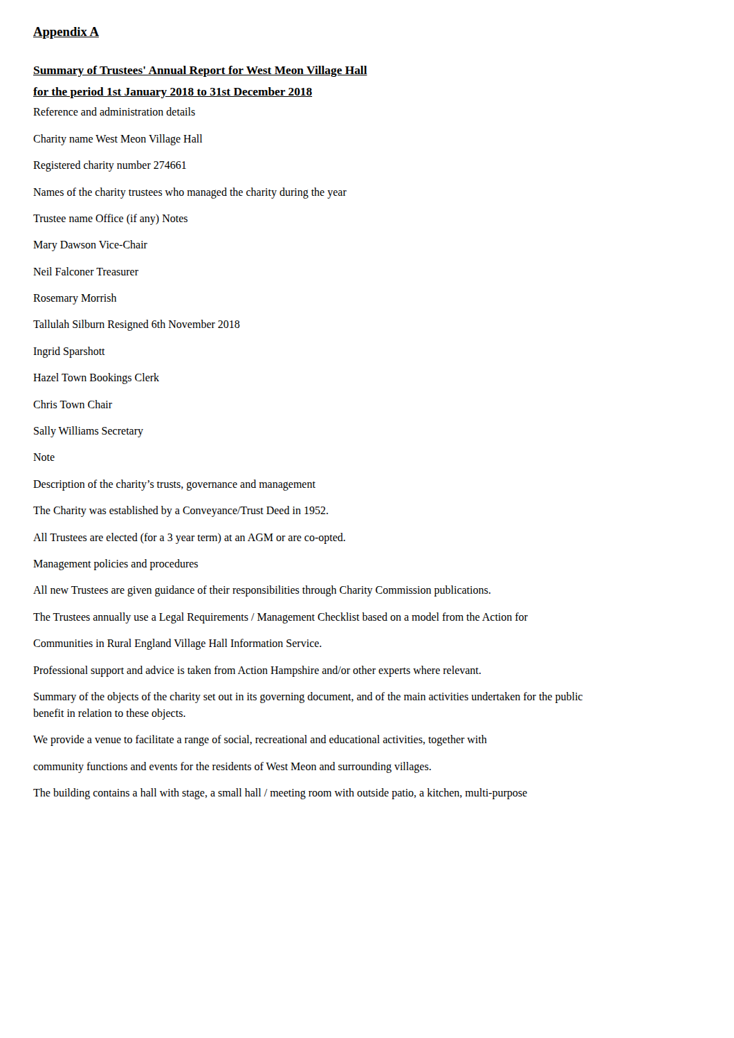Appendix A
Summary of Trustees' Annual Report for West Meon Village Hall
for the period 1st January 2018 to 31st December 2018
Reference and administration details
Charity name West Meon Village Hall
Registered charity number 274661
Names of the charity trustees who managed the charity during the year
Trustee name Office (if any) Notes
Mary Dawson Vice-Chair
Neil Falconer Treasurer
Rosemary Morrish
Tallulah Silburn Resigned 6th November 2018
Ingrid Sparshott
Hazel Town Bookings Clerk
Chris Town Chair
Sally Williams Secretary
Note
Description of the charity’s trusts, governance and management
The Charity was established by a Conveyance/Trust Deed in 1952.
All Trustees are elected (for a 3 year term) at an AGM or are co-opted.
Management policies and procedures
All new Trustees are given guidance of their responsibilities through Charity Commission publications.
The Trustees annually use a Legal Requirements / Management Checklist based on a model from the Action for
Communities in Rural England Village Hall Information Service.
Professional support and advice is taken from Action Hampshire and/or other experts where relevant.
Summary of the objects of the charity set out in its governing document, and of the main activities undertaken for the public benefit in relation to these objects.
We provide a venue to facilitate a range of social, recreational and educational activities, together with
community functions and events for the residents of West Meon and surrounding villages.
The building contains a hall with stage, a small hall / meeting room with outside patio, a kitchen, multi-purpose